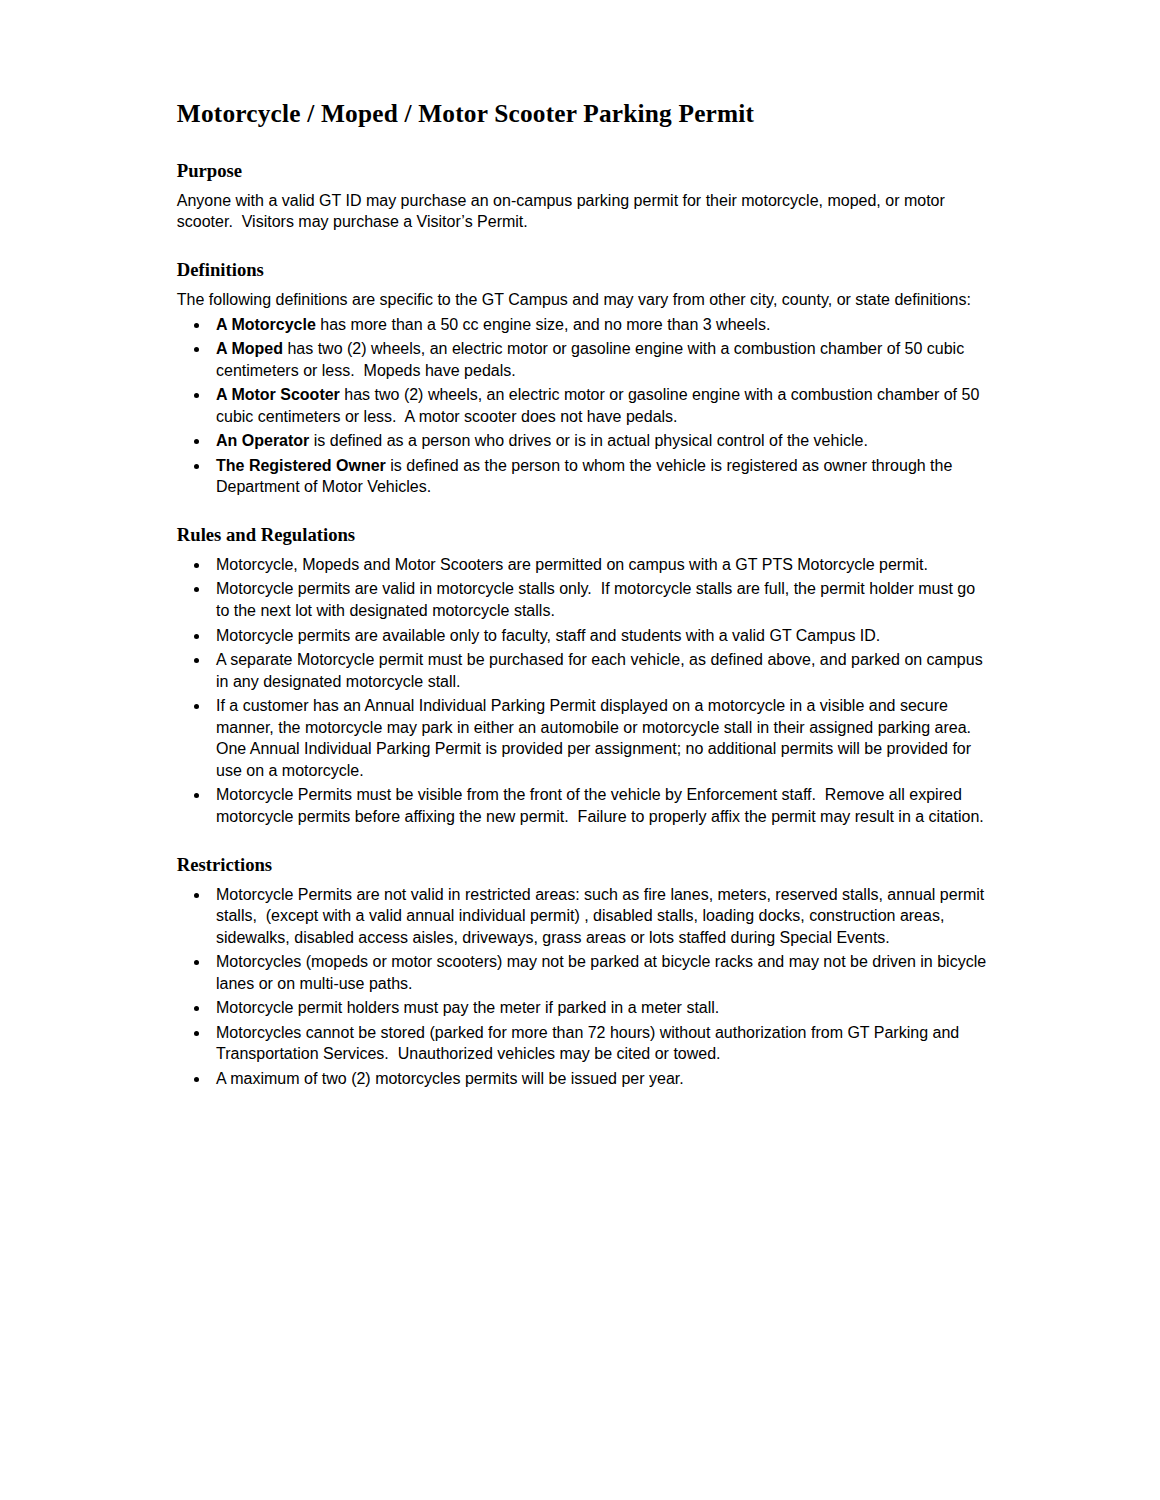Motorcycle / Moped / Motor Scooter Parking Permit
Purpose
Anyone with a valid GT ID may purchase an on-campus parking permit for their motorcycle, moped, or motor scooter. Visitors may purchase a Visitor’s Permit.
Definitions
The following definitions are specific to the GT Campus and may vary from other city, county, or state definitions:
A Motorcycle has more than a 50 cc engine size, and no more than 3 wheels.
A Moped has two (2) wheels, an electric motor or gasoline engine with a combustion chamber of 50 cubic centimeters or less. Mopeds have pedals.
A Motor Scooter has two (2) wheels, an electric motor or gasoline engine with a combustion chamber of 50 cubic centimeters or less. A motor scooter does not have pedals.
An Operator is defined as a person who drives or is in actual physical control of the vehicle.
The Registered Owner is defined as the person to whom the vehicle is registered as owner through the Department of Motor Vehicles.
Rules and Regulations
Motorcycle, Mopeds and Motor Scooters are permitted on campus with a GT PTS Motorcycle permit.
Motorcycle permits are valid in motorcycle stalls only. If motorcycle stalls are full, the permit holder must go to the next lot with designated motorcycle stalls.
Motorcycle permits are available only to faculty, staff and students with a valid GT Campus ID.
A separate Motorcycle permit must be purchased for each vehicle, as defined above, and parked on campus in any designated motorcycle stall.
If a customer has an Annual Individual Parking Permit displayed on a motorcycle in a visible and secure manner, the motorcycle may park in either an automobile or motorcycle stall in their assigned parking area. One Annual Individual Parking Permit is provided per assignment; no additional permits will be provided for use on a motorcycle.
Motorcycle Permits must be visible from the front of the vehicle by Enforcement staff. Remove all expired motorcycle permits before affixing the new permit. Failure to properly affix the permit may result in a citation.
Restrictions
Motorcycle Permits are not valid in restricted areas: such as fire lanes, meters, reserved stalls, annual permit stalls, (except with a valid annual individual permit) , disabled stalls, loading docks, construction areas, sidewalks, disabled access aisles, driveways, grass areas or lots staffed during Special Events.
Motorcycles (mopeds or motor scooters) may not be parked at bicycle racks and may not be driven in bicycle lanes or on multi-use paths.
Motorcycle permit holders must pay the meter if parked in a meter stall.
Motorcycles cannot be stored (parked for more than 72 hours) without authorization from GT Parking and Transportation Services. Unauthorized vehicles may be cited or towed.
A maximum of two (2) motorcycles permits will be issued per year.